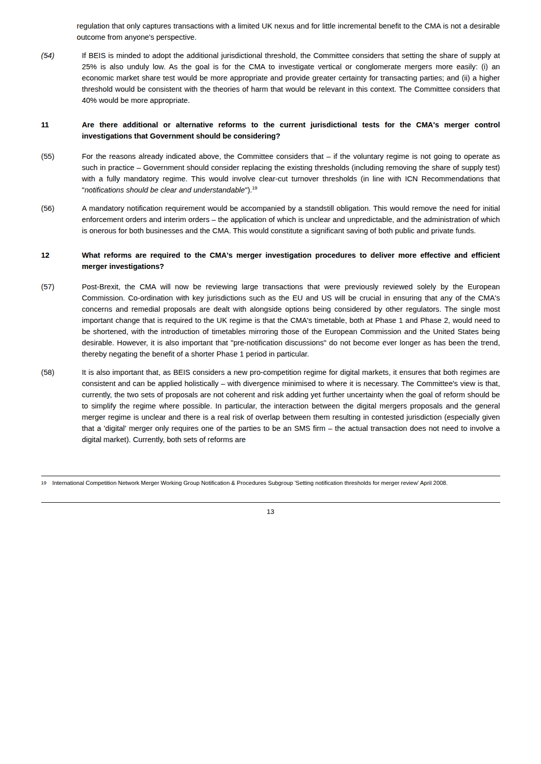regulation that only captures transactions with a limited UK nexus and for little incremental benefit to the CMA is not a desirable outcome from anyone's perspective.
(54)
If BEIS is minded to adopt the additional jurisdictional threshold, the Committee considers that setting the share of supply at 25% is also unduly low. As the goal is for the CMA to investigate vertical or conglomerate mergers more easily: (i) an economic market share test would be more appropriate and provide greater certainty for transacting parties; and (ii) a higher threshold would be consistent with the theories of harm that would be relevant in this context. The Committee considers that 40% would be more appropriate.
11
Are there additional or alternative reforms to the current jurisdictional tests for the CMA's merger control investigations that Government should be considering?
(55)
For the reasons already indicated above, the Committee considers that – if the voluntary regime is not going to operate as such in practice – Government should consider replacing the existing thresholds (including removing the share of supply test) with a fully mandatory regime. This would involve clear-cut turnover thresholds (in line with ICN Recommendations that "notifications should be clear and understandable").19
(56)
A mandatory notification requirement would be accompanied by a standstill obligation. This would remove the need for initial enforcement orders and interim orders – the application of which is unclear and unpredictable, and the administration of which is onerous for both businesses and the CMA. This would constitute a significant saving of both public and private funds.
12
What reforms are required to the CMA's merger investigation procedures to deliver more effective and efficient merger investigations?
(57)
Post-Brexit, the CMA will now be reviewing large transactions that were previously reviewed solely by the European Commission. Co-ordination with key jurisdictions such as the EU and US will be crucial in ensuring that any of the CMA's concerns and remedial proposals are dealt with alongside options being considered by other regulators. The single most important change that is required to the UK regime is that the CMA's timetable, both at Phase 1 and Phase 2, would need to be shortened, with the introduction of timetables mirroring those of the European Commission and the United States being desirable. However, it is also important that "pre-notification discussions" do not become ever longer as has been the trend, thereby negating the benefit of a shorter Phase 1 period in particular.
(58)
It is also important that, as BEIS considers a new pro-competition regime for digital markets, it ensures that both regimes are consistent and can be applied holistically – with divergence minimised to where it is necessary. The Committee's view is that, currently, the two sets of proposals are not coherent and risk adding yet further uncertainty when the goal of reform should be to simplify the regime where possible. In particular, the interaction between the digital mergers proposals and the general merger regime is unclear and there is a real risk of overlap between them resulting in contested jurisdiction (especially given that a 'digital' merger only requires one of the parties to be an SMS firm – the actual transaction does not need to involve a digital market). Currently, both sets of reforms are
19
International Competition Network Merger Working Group Notification & Procedures Subgroup 'Setting notification thresholds for merger review' April 2008.
13